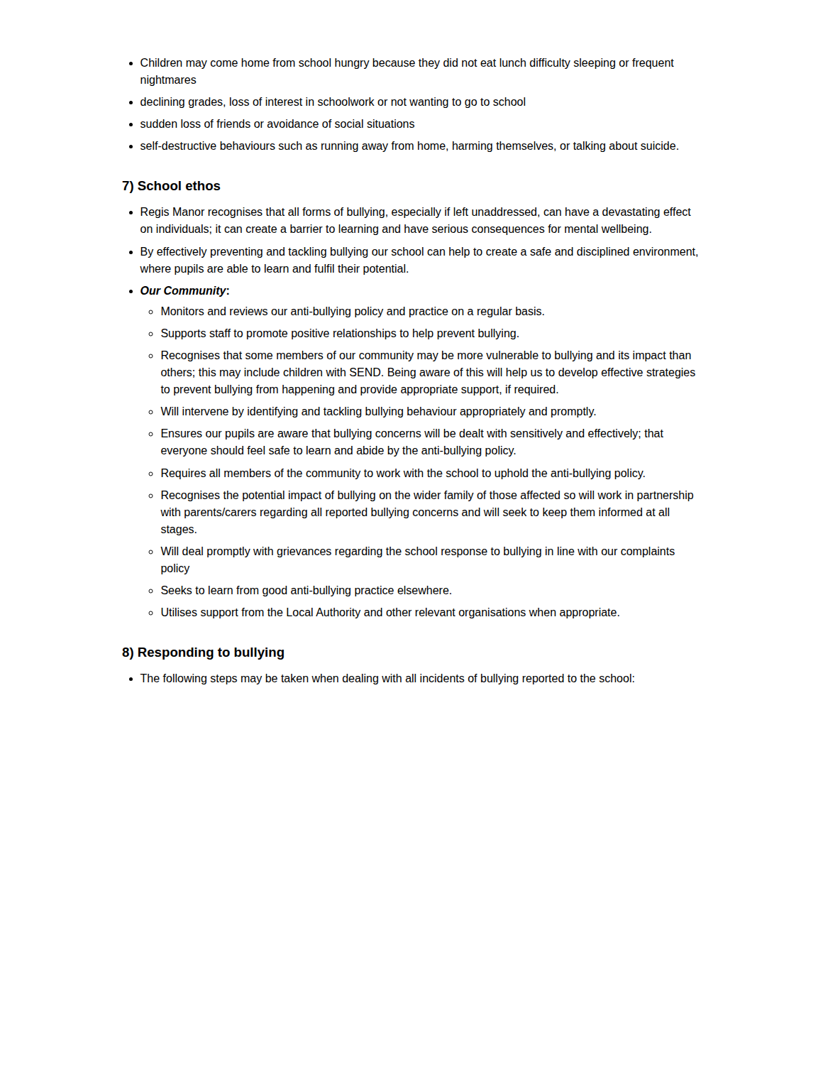Children may come home from school hungry because they did not eat lunch difficulty sleeping or frequent nightmares
declining grades, loss of interest in schoolwork or not wanting to go to school
sudden loss of friends or avoidance of social situations
self-destructive behaviours such as running away from home, harming themselves, or talking about suicide.
7) School ethos
Regis Manor recognises that all forms of bullying, especially if left unaddressed, can have a devastating effect on individuals; it can create a barrier to learning and have serious consequences for mental wellbeing.
By effectively preventing and tackling bullying our school can help to create a safe and disciplined environment, where pupils are able to learn and fulfil their potential.
Our Community:
Monitors and reviews our anti-bullying policy and practice on a regular basis.
Supports staff to promote positive relationships to help prevent bullying.
Recognises that some members of our community may be more vulnerable to bullying and its impact than others; this may include children with SEND. Being aware of this will help us to develop effective strategies to prevent bullying from happening and provide appropriate support, if required.
Will intervene by identifying and tackling bullying behaviour appropriately and promptly.
Ensures our pupils are aware that bullying concerns will be dealt with sensitively and effectively; that everyone should feel safe to learn and abide by the anti-bullying policy.
Requires all members of the community to work with the school to uphold the anti-bullying policy.
Recognises the potential impact of bullying on the wider family of those affected so will work in partnership with parents/carers regarding all reported bullying concerns and will seek to keep them informed at all stages.
Will deal promptly with grievances regarding the school response to bullying in line with our complaints policy
Seeks to learn from good anti-bullying practice elsewhere.
Utilises support from the Local Authority and other relevant organisations when appropriate.
8) Responding to bullying
The following steps may be taken when dealing with all incidents of bullying reported to the school: